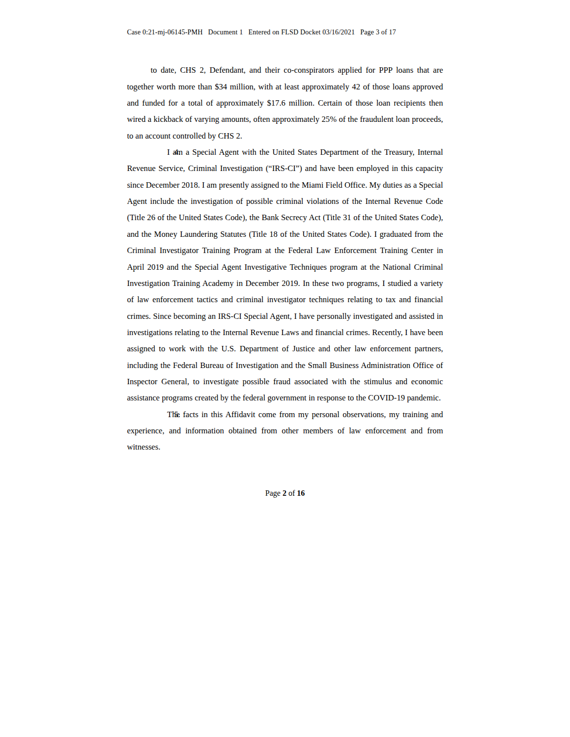Case 0:21-mj-06145-PMH Document 1 Entered on FLSD Docket 03/16/2021 Page 3 of 17
to date, CHS 2, Defendant, and their co-conspirators applied for PPP loans that are together worth more than $34 million, with at least approximately 42 of those loans approved and funded for a total of approximately $17.6 million. Certain of those loan recipients then wired a kickback of varying amounts, often approximately 25% of the fraudulent loan proceeds, to an account controlled by CHS 2.
4. I am a Special Agent with the United States Department of the Treasury, Internal Revenue Service, Criminal Investigation (“IRS-CI”) and have been employed in this capacity since December 2018. I am presently assigned to the Miami Field Office. My duties as a Special Agent include the investigation of possible criminal violations of the Internal Revenue Code (Title 26 of the United States Code), the Bank Secrecy Act (Title 31 of the United States Code), and the Money Laundering Statutes (Title 18 of the United States Code). I graduated from the Criminal Investigator Training Program at the Federal Law Enforcement Training Center in April 2019 and the Special Agent Investigative Techniques program at the National Criminal Investigation Training Academy in December 2019. In these two programs, I studied a variety of law enforcement tactics and criminal investigator techniques relating to tax and financial crimes. Since becoming an IRS-CI Special Agent, I have personally investigated and assisted in investigations relating to the Internal Revenue Laws and financial crimes. Recently, I have been assigned to work with the U.S. Department of Justice and other law enforcement partners, including the Federal Bureau of Investigation and the Small Business Administration Office of Inspector General, to investigate possible fraud associated with the stimulus and economic assistance programs created by the federal government in response to the COVID-19 pandemic.
5. The facts in this Affidavit come from my personal observations, my training and experience, and information obtained from other members of law enforcement and from witnesses.
Page 2 of 16